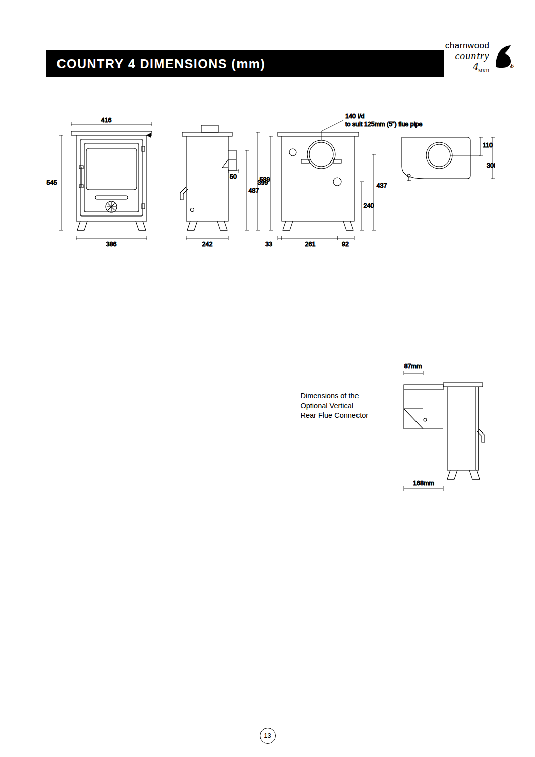COUNTRY 4 DIMENSIONS (mm)
charnwood
country
4MKII
R
============================================================ FRONT VIEW ============================================================ 416 545 386 ============================================================ SIDE VIEW ============================================================ 589 487 50 242 ============================================================ REAR VIEW ============================================================ 399 437 240 33 261 92 140 i/d to suit 125mm (5") flue pipe ============================================================ TOP / PLAN VIEW ============================================================ 110 308
Dimensions of the
Optional Vertical
Rear Flue Connector
87mm 168mm
13